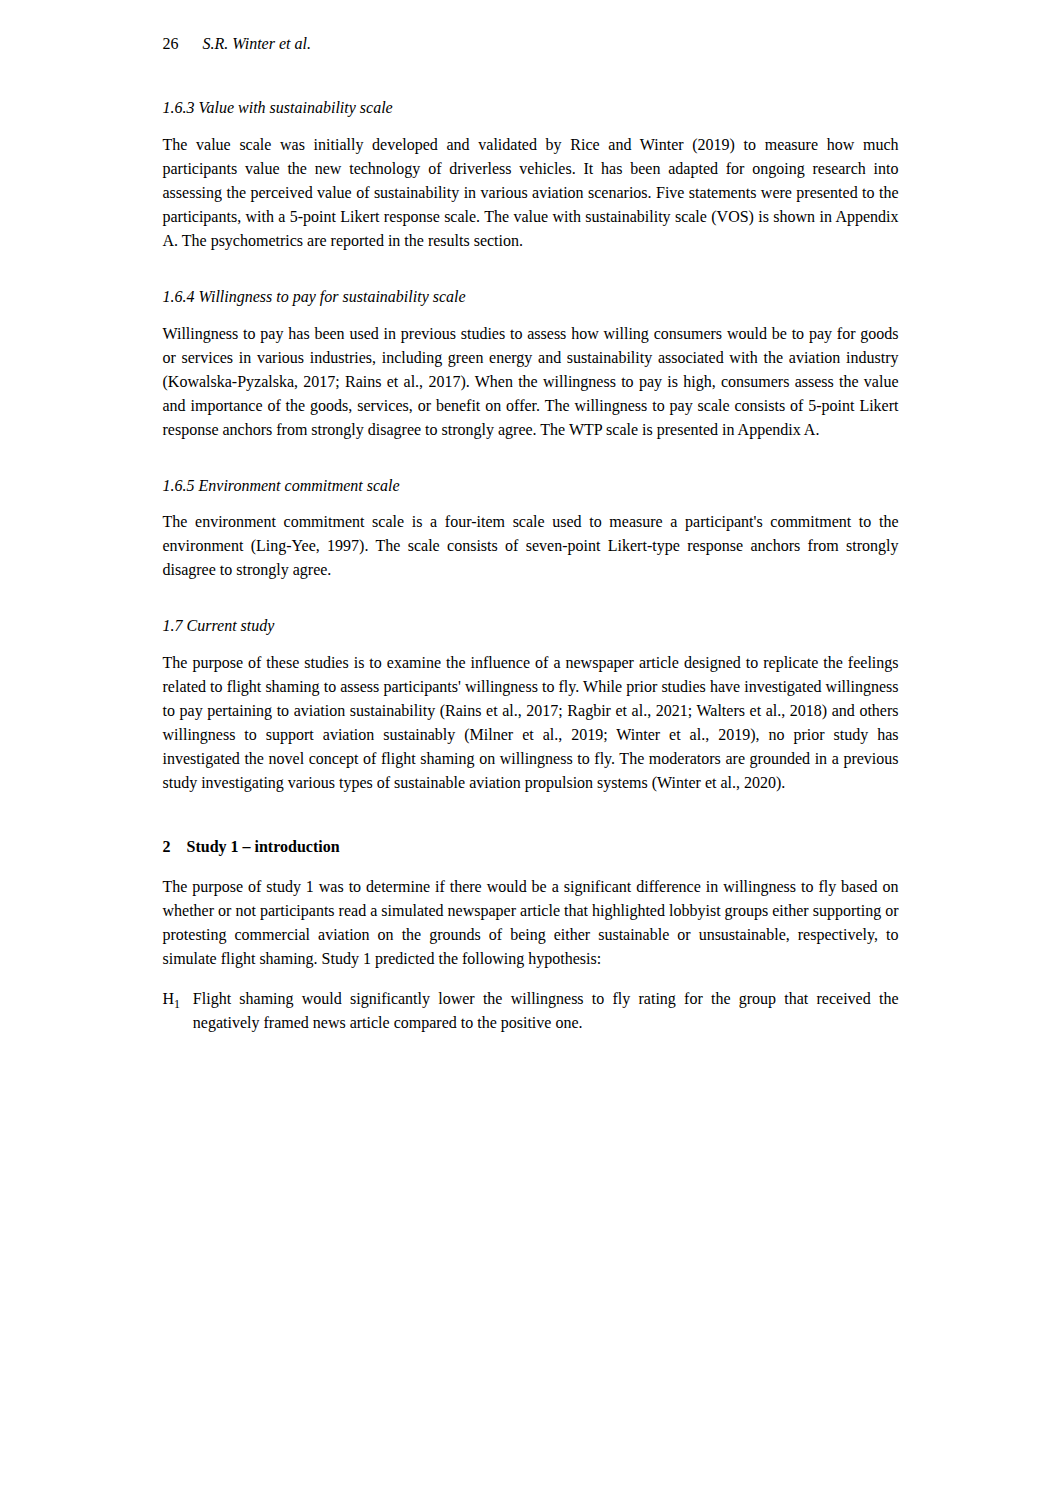26 S.R. Winter et al.
1.6.3 Value with sustainability scale
The value scale was initially developed and validated by Rice and Winter (2019) to measure how much participants value the new technology of driverless vehicles. It has been adapted for ongoing research into assessing the perceived value of sustainability in various aviation scenarios. Five statements were presented to the participants, with a 5-point Likert response scale. The value with sustainability scale (VOS) is shown in Appendix A. The psychometrics are reported in the results section.
1.6.4 Willingness to pay for sustainability scale
Willingness to pay has been used in previous studies to assess how willing consumers would be to pay for goods or services in various industries, including green energy and sustainability associated with the aviation industry (Kowalska-Pyzalska, 2017; Rains et al., 2017). When the willingness to pay is high, consumers assess the value and importance of the goods, services, or benefit on offer. The willingness to pay scale consists of 5-point Likert response anchors from strongly disagree to strongly agree. The WTP scale is presented in Appendix A.
1.6.5 Environment commitment scale
The environment commitment scale is a four-item scale used to measure a participant's commitment to the environment (Ling-Yee, 1997). The scale consists of seven-point Likert-type response anchors from strongly disagree to strongly agree.
1.7 Current study
The purpose of these studies is to examine the influence of a newspaper article designed to replicate the feelings related to flight shaming to assess participants' willingness to fly. While prior studies have investigated willingness to pay pertaining to aviation sustainability (Rains et al., 2017; Ragbir et al., 2021; Walters et al., 2018) and others willingness to support aviation sustainably (Milner et al., 2019; Winter et al., 2019), no prior study has investigated the novel concept of flight shaming on willingness to fly. The moderators are grounded in a previous study investigating various types of sustainable aviation propulsion systems (Winter et al., 2020).
2 Study 1 – introduction
The purpose of study 1 was to determine if there would be a significant difference in willingness to fly based on whether or not participants read a simulated newspaper article that highlighted lobbyist groups either supporting or protesting commercial aviation on the grounds of being either sustainable or unsustainable, respectively, to simulate flight shaming. Study 1 predicted the following hypothesis:
H1 Flight shaming would significantly lower the willingness to fly rating for the group that received the negatively framed news article compared to the positive one.